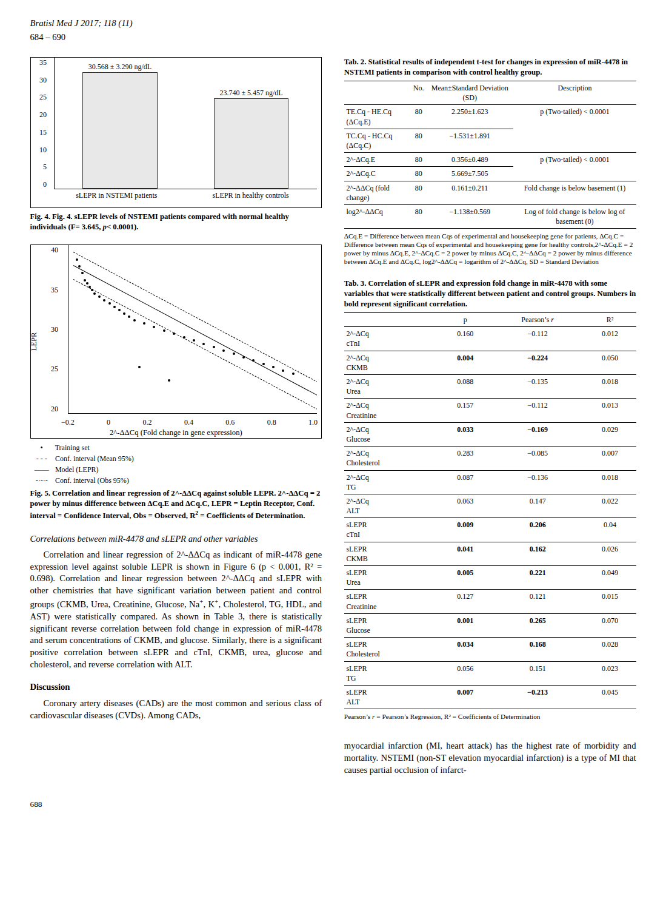Bratisl Med J 2017; 118 (11)
684 – 690
35302520151050
30.568 ± 3.290 ng/dL
23.740 ± 5.457 ng/dL
sLEPR in NSTEMI patients sLEPR in healthy controls
Fig. 4. Fig. 4. sLEPR levels of NSTEMI patients compared with normal healthy individuals (F= 3.645, p< 0.0001).
LEPR
4035302520
−0.200.20.40.60.81.0
2^-ΔΔCq (Fold change in gene expression)
• Training set
- - - Conf. interval (Mean 95%)
—— Model (LEPR)
-·-·- Conf. interval (Obs 95%)
Fig. 5. Correlation and linear regression of 2^-ΔΔCq against soluble LEPR. 2^-ΔΔCq = 2 power by minus difference between ΔCq.E and ΔCq.C, LEPR = Leptin Receptor, Conf. interval = Confidence Interval, Obs = Observed, R2 = Coefficients of Determination.
Correlations between miR-4478 and sLEPR and other variables
Correlation and linear regression of 2^-ΔΔCq as indicant of miR-4478 gene expression level against soluble LEPR is shown in Figure 6 (p < 0.001, R² = 0.698). Correlation and linear regression between 2^-ΔΔCq and sLEPR with other chemistries that have significant variation between patient and control groups (CKMB, Urea, Creatinine, Glucose, Na+, K+, Cholesterol, TG, HDL, and AST) were statistically compared. As shown in Table 3, there is statistically significant reverse correlation between fold change in expression of miR-4478 and serum concentrations of CKMB, and glucose. Similarly, there is a significant positive correlation between sLEPR and cTnI, CKMB, urea, glucose and cholesterol, and reverse correlation with ALT.
Discussion
Coronary artery diseases (CADs) are the most common and serious class of cardiovascular diseases (CVDs). Among CADs,
Tab. 2. Statistical results of independent t-test for changes in expression of miR-4478 in NSTEMI patients in comparison with control healthy group.
| | No. | Mean±Standard Deviation (SD) | Description |
| --- | --- | --- | --- |
| TE.Cq - HE.Cq (ΔCq.E) | 80 | 2.250±1.623 | p (Two-tailed) < 0.0001 |
| TC.Cq - HC.Cq (ΔCq.C) | 80 | −1.531±1.891 |
| 2^-ΔCq.E | 80 | 0.356±0.489 | p (Two-tailed) < 0.0001 |
| 2^-ΔCq.C | 80 | 5.669±7.505 |
| 2^-ΔΔCq (fold change) | 80 | 0.161±0.211 | Fold change is below basement (1) |
| log2^-ΔΔCq | 80 | −1.138±0.569 | Log of fold change is below log of basement (0) |
ΔCq.E = Difference between mean Cqs of experimental and housekeeping gene for patients, ΔCq.C = Difference between mean Cqs of experimental and housekeeping gene for healthy controls,2^-ΔCq.E = 2 power by minus ΔCq.E, 2^-ΔCq.C = 2 power by minus ΔCq.C, 2^-ΔΔCq = 2 power by minus difference between ΔCq.E and ΔCq.C, log2^-ΔΔCq = logarithm of 2^-ΔΔCq, SD = Standard Deviation
Tab. 3. Correlation of sLEPR and expression fold change in miR-4478 with some variables that were statistically different between patient and control groups. Numbers in bold represent significant correlation.
| | p | Pearson’s r | R² |
| --- | --- | --- | --- |
| 2^-ΔCq cTnI | 0.160 | −0.112 | 0.012 |
| 2^-ΔCq CKMB | 0.004 | −0.224 | 0.050 |
| 2^-ΔCq Urea | 0.088 | −0.135 | 0.018 |
| 2^-ΔCq Creatinine | 0.157 | −0.112 | 0.013 |
| 2^-ΔCq Glucose | 0.033 | −0.169 | 0.029 |
| 2^-ΔCq Cholesterol | 0.283 | −0.085 | 0.007 |
| 2^-ΔCq TG | 0.087 | −0.136 | 0.018 |
| 2^-ΔCq ALT | 0.063 | 0.147 | 0.022 |
| sLEPR cTnI | 0.009 | 0.206 | 0.04 |
| sLEPR CKMB | 0.041 | 0.162 | 0.026 |
| sLEPR Urea | 0.005 | 0.221 | 0.049 |
| sLEPR Creatinine | 0.127 | 0.121 | 0.015 |
| sLEPR Glucose | 0.001 | 0.265 | 0.070 |
| sLEPR Cholesterol | 0.034 | 0.168 | 0.028 |
| sLEPR TG | 0.056 | 0.151 | 0.023 |
| sLEPR ALT | 0.007 | −0.213 | 0.045 |
Pearson’s r = Pearson’s Regression, R² = Coefficients of Determination
myocardial infarction (MI, heart attack) has the highest rate of morbidity and mortality. NSTEMI (non-ST elevation myocardial infarction) is a type of MI that causes partial occlusion of infarct-
688